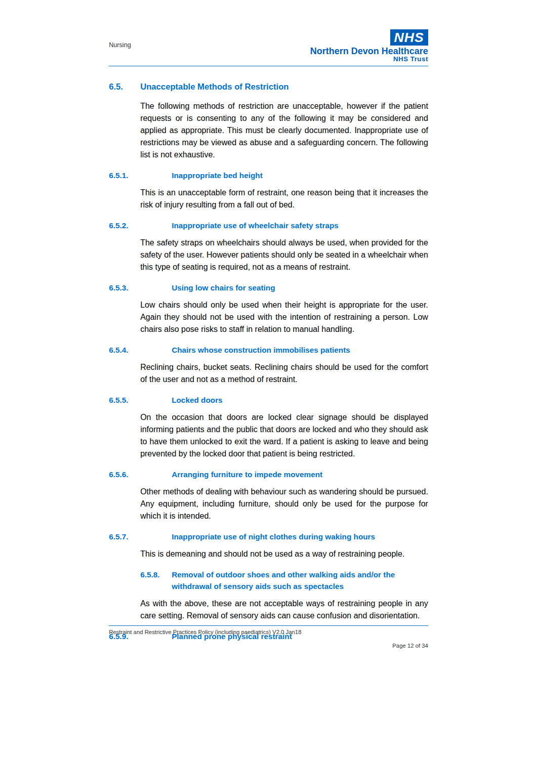Nursing
NHS
Northern Devon Healthcare
NHS Trust
6.5. Unacceptable Methods of Restriction
The following methods of restriction are unacceptable, however if the patient requests or is consenting to any of the following it may be considered and applied as appropriate. This must be clearly documented. Inappropriate use of restrictions may be viewed as abuse and a safeguarding concern. The following list is not exhaustive.
6.5.1. Inappropriate bed height
This is an unacceptable form of restraint, one reason being that it increases the risk of injury resulting from a fall out of bed.
6.5.2. Inappropriate use of wheelchair safety straps
The safety straps on wheelchairs should always be used, when provided for the safety of the user. However patients should only be seated in a wheelchair when this type of seating is required, not as a means of restraint.
6.5.3. Using low chairs for seating
Low chairs should only be used when their height is appropriate for the user. Again they should not be used with the intention of restraining a person. Low chairs also pose risks to staff in relation to manual handling.
6.5.4. Chairs whose construction immobilises patients
Reclining chairs, bucket seats. Reclining chairs should be used for the comfort of the user and not as a method of restraint.
6.5.5. Locked doors
On the occasion that doors are locked clear signage should be displayed informing patients and the public that doors are locked and who they should ask to have them unlocked to exit the ward. If a patient is asking to leave and being prevented by the locked door that patient is being restricted.
6.5.6. Arranging furniture to impede movement
Other methods of dealing with behaviour such as wandering should be pursued. Any equipment, including furniture, should only be used for the purpose for which it is intended.
6.5.7. Inappropriate use of night clothes during waking hours
This is demeaning and should not be used as a way of restraining people.
6.5.8. Removal of outdoor shoes and other walking aids and/or the withdrawal of sensory aids such as spectacles
As with the above, these are not acceptable ways of restraining people in any care setting. Removal of sensory aids can cause confusion and disorientation.
6.5.9. Planned prone physical restraint
Restraint and Restrictive Practices Policy (including paediatrics) V2.0 Jan18
Page 12 of 34